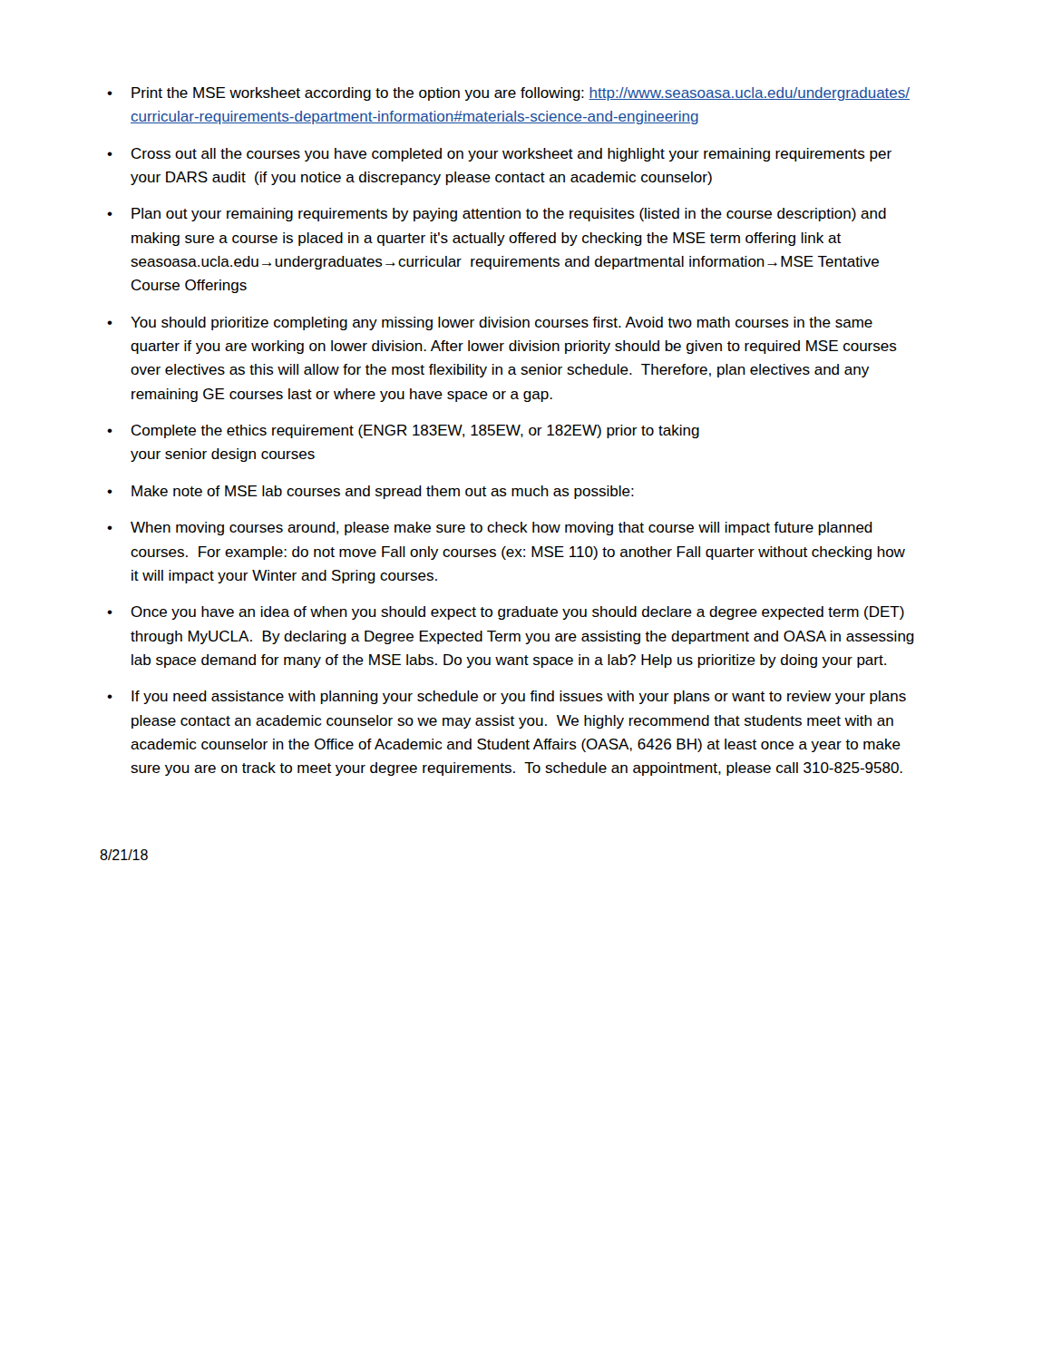Print the MSE worksheet according to the option you are following: http://www.seasoasa.ucla.edu/undergraduates/curricular-requirements-department-information#materials-science-and-engineering
Cross out all the courses you have completed on your worksheet and highlight your remaining requirements per your DARS audit (if you notice a discrepancy please contact an academic counselor)
Plan out your remaining requirements by paying attention to the requisites (listed in the course description) and making sure a course is placed in a quarter it's actually offered by checking the MSE term offering link at seasoasa.ucla.edu→undergraduates→curricular requirements and departmental information→MSE Tentative Course Offerings
You should prioritize completing any missing lower division courses first. Avoid two math courses in the same quarter if you are working on lower division. After lower division priority should be given to required MSE courses over electives as this will allow for the most flexibility in a senior schedule. Therefore, plan electives and any remaining GE courses last or where you have space or a gap.
Complete the ethics requirement (ENGR 183EW, 185EW, or 182EW) prior to taking your senior design courses
Make note of MSE lab courses and spread them out as much as possible:
When moving courses around, please make sure to check how moving that course will impact future planned courses. For example: do not move Fall only courses (ex: MSE 110) to another Fall quarter without checking how it will impact your Winter and Spring courses.
Once you have an idea of when you should expect to graduate you should declare a degree expected term (DET) through MyUCLA. By declaring a Degree Expected Term you are assisting the department and OASA in assessing lab space demand for many of the MSE labs. Do you want space in a lab? Help us prioritize by doing your part.
If you need assistance with planning your schedule or you find issues with your plans or want to review your plans please contact an academic counselor so we may assist you. We highly recommend that students meet with an academic counselor in the Office of Academic and Student Affairs (OASA, 6426 BH) at least once a year to make sure you are on track to meet your degree requirements. To schedule an appointment, please call 310-825-9580.
8/21/18